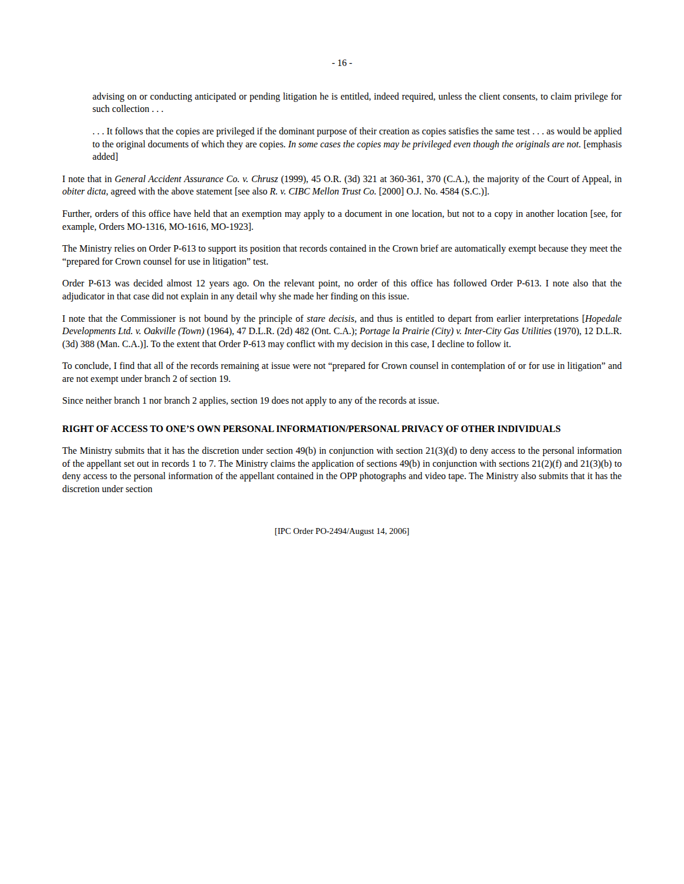- 16 -
advising on or conducting anticipated or pending litigation he is entitled, indeed required, unless the client consents, to claim privilege for such collection . . .
. . . It follows that the copies are privileged if the dominant purpose of their creation as copies satisfies the same test . . . as would be applied to the original documents of which they are copies. In some cases the copies may be privileged even though the originals are not. [emphasis added]
I note that in General Accident Assurance Co. v. Chrusz (1999), 45 O.R. (3d) 321 at 360-361, 370 (C.A.), the majority of the Court of Appeal, in obiter dicta, agreed with the above statement [see also R. v. CIBC Mellon Trust Co. [2000] O.J. No. 4584 (S.C.)].
Further, orders of this office have held that an exemption may apply to a document in one location, but not to a copy in another location [see, for example, Orders MO-1316, MO-1616, MO-1923].
The Ministry relies on Order P-613 to support its position that records contained in the Crown brief are automatically exempt because they meet the “prepared for Crown counsel for use in litigation” test.
Order P-613 was decided almost 12 years ago. On the relevant point, no order of this office has followed Order P-613. I note also that the adjudicator in that case did not explain in any detail why she made her finding on this issue.
I note that the Commissioner is not bound by the principle of stare decisis, and thus is entitled to depart from earlier interpretations [Hopedale Developments Ltd. v. Oakville (Town) (1964), 47 D.L.R. (2d) 482 (Ont. C.A.); Portage la Prairie (City) v. Inter-City Gas Utilities (1970), 12 D.L.R. (3d) 388 (Man. C.A.)]. To the extent that Order P-613 may conflict with my decision in this case, I decline to follow it.
To conclude, I find that all of the records remaining at issue were not “prepared for Crown counsel in contemplation of or for use in litigation” and are not exempt under branch 2 of section 19.
Since neither branch 1 nor branch 2 applies, section 19 does not apply to any of the records at issue.
Right of Access to One’s Own Personal Information/Personal Privacy of Other Individuals
The Ministry submits that it has the discretion under section 49(b) in conjunction with section 21(3)(d) to deny access to the personal information of the appellant set out in records 1 to 7. The Ministry claims the application of sections 49(b) in conjunction with sections 21(2)(f) and 21(3)(b) to deny access to the personal information of the appellant contained in the OPP photographs and video tape. The Ministry also submits that it has the discretion under section
[IPC Order PO-2494/August 14, 2006]